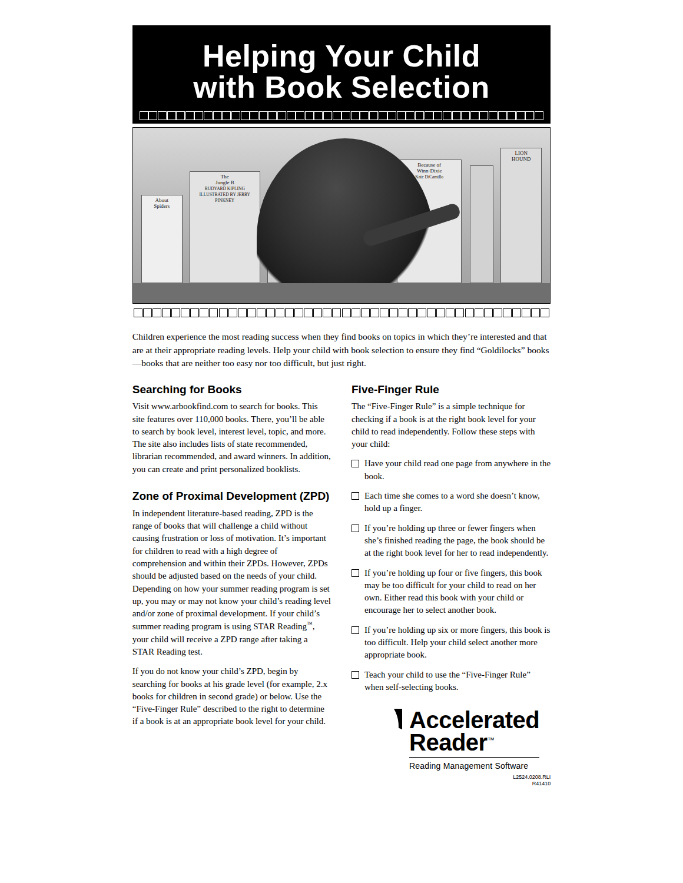Helping Your Child
with Book Selection
About
Spiders
The
Jungle B
RUDYARD KIPLING
ILLUSTRATED BY JERRY PINKNEY
The
Clue of
the
Broken
Locket
Because of
Winn-Dixie
Kate DiCamillo
LION
HOUND
Children experience the most reading success when they find books on topics in which they’re interested and that are at their appropriate reading levels. Help your child with book selection to ensure they find “Goldilocks” books—books that are neither too easy nor too difficult, but just right.
Searching for Books
Visit www.arbookfind.com to search for books. This site features over 110,000 books. There, you’ll be able to search by book level, interest level, topic, and more. The site also includes lists of state recommended, librarian recommended, and award winners. In addition, you can create and print personalized booklists.
Zone of Proximal Development (ZPD)
In independent literature-based reading, ZPD is the range of books that will challenge a child without causing frustration or loss of motivation. It’s important for children to read with a high degree of comprehension and within their ZPDs. However, ZPDs should be adjusted based on the needs of your child. Depending on how your summer reading program is set up, you may or may not know your child’s reading level and/or zone of proximal development. If your child’s summer reading program is using STAR Reading™, your child will receive a ZPD range after taking a STAR Reading test.
If you do not know your child’s ZPD, begin by searching for books at his grade level (for example, 2.x books for children in second grade) or below. Use the “Five-Finger Rule” described to the right to determine if a book is at an appropriate book level for your child.
Five-Finger Rule
The “Five-Finger Rule” is a simple technique for checking if a book is at the right book level for your child to read independently. Follow these steps with your child:
Have your child read one page from anywhere in the book.
Each time she comes to a word she doesn’t know, hold up a finger.
If you’re holding up three or fewer fingers when she’s finished reading the page, the book should be at the right book level for her to read independently.
If you’re holding up four or five fingers, this book may be too difficult for your child to read on her own. Either read this book with your child or encourage her to select another book.
If you’re holding up six or more fingers, this book is too difficult. Help your child select another more appropriate book.
Teach your child to use the “Five-Finger Rule” when self-selecting books.
Accelerated Reader™
Reading Management Software
L2524.0208.RLI
R41410